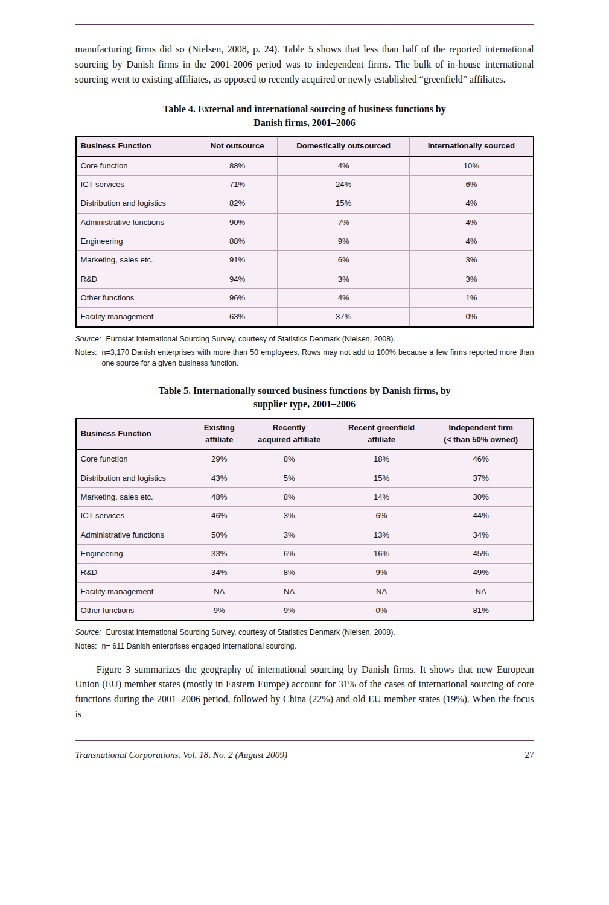manufacturing firms did so (Nielsen, 2008, p. 24). Table 5 shows that less than half of the reported international sourcing by Danish firms in the 2001-2006 period was to independent firms. The bulk of in-house international sourcing went to existing affiliates, as opposed to recently acquired or newly established “greenfield” affiliates.
Table 4. External and international sourcing of business functions by
Danish firms, 2001–2006
| Business Function | Not outsource | Domestically outsourced | Internationally sourced |
| --- | --- | --- | --- |
| Core function | 88% | 4% | 10% |
| ICT services | 71% | 24% | 6% |
| Distribution and logistics | 82% | 15% | 4% |
| Administrative functions | 90% | 7% | 4% |
| Engineering | 88% | 9% | 4% |
| Marketing, sales etc. | 91% | 6% | 3% |
| R&D | 94% | 3% | 3% |
| Other functions | 96% | 4% | 1% |
| Facility management | 63% | 37% | 0% |
Source: Eurostat International Sourcing Survey, courtesy of Statistics Denmark (Nielsen, 2008).
Notes: n=3,170 Danish enterprises with more than 50 employees. Rows may not add to 100% because a few firms reported more than one source for a given business function.
Table 5. Internationally sourced business functions by Danish firms, by
supplier type, 2001–2006
| Business Function | Existing affiliate | Recently acquired affiliate | Recent greenfield affiliate | Independent firm (< than 50% owned) |
| --- | --- | --- | --- | --- |
| Core function | 29% | 8% | 18% | 46% |
| Distribution and logistics | 43% | 5% | 15% | 37% |
| Marketing, sales etc. | 48% | 8% | 14% | 30% |
| ICT services | 46% | 3% | 6% | 44% |
| Administrative functions | 50% | 3% | 13% | 34% |
| Engineering | 33% | 6% | 16% | 45% |
| R&D | 34% | 8% | 9% | 49% |
| Facility management | NA | NA | NA | NA |
| Other functions | 9% | 9% | 0% | 81% |
Source: Eurostat International Sourcing Survey, courtesy of Statistics Denmark (Nielsen, 2008).
Notes: n= 611 Danish enterprises engaged international sourcing.
Figure 3 summarizes the geography of international sourcing by Danish firms. It shows that new European Union (EU) member states (mostly in Eastern Europe) account for 31% of the cases of international sourcing of core functions during the 2001–2006 period, followed by China (22%) and old EU member states (19%). When the focus is
Transnational Corporations, Vol. 18, No. 2 (August 2009) 27